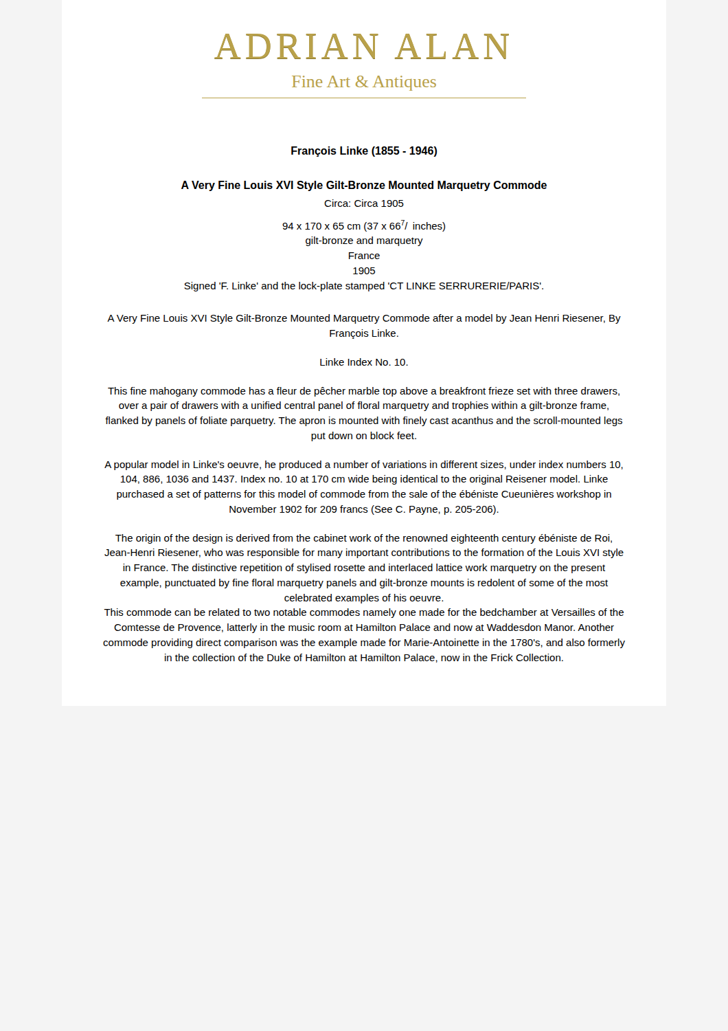ADRIAN ALAN
Fine Art & Antiques
François Linke (1855 - 1946)
A Very Fine Louis XVI Style Gilt-Bronze Mounted Marquetry Commode
Circa: Circa 1905
94 x 170 x 65 cm (37 x 667/  inches)
gilt-bronze and marquetry
France
1905
Signed 'F. Linke' and the lock-plate stamped 'CT LINKE SERRURERIE/PARIS'.
A Very Fine Louis XVI Style Gilt-Bronze Mounted Marquetry Commode after a model by Jean Henri Riesener, By François Linke.
Linke Index No. 10.
This fine mahogany commode has a fleur de pêcher marble top above a breakfront frieze set with three drawers, over a pair of drawers with a unified central panel of floral marquetry and trophies within a gilt-bronze frame, flanked by panels of foliate parquetry. The apron is mounted with finely cast acanthus and the scroll-mounted legs put down on block feet.
A popular model in Linke's oeuvre, he produced a number of variations in different sizes, under index numbers 10, 104, 886, 1036 and 1437. Index no. 10 at 170 cm wide being identical to the original Reisener model. Linke purchased a set of patterns for this model of commode from the sale of the ébéniste Cueunières workshop in November 1902 for 209 francs (See C. Payne, p. 205-206).
The origin of the design is derived from the cabinet work of the renowned eighteenth century ébéniste de Roi, Jean-Henri Riesener, who was responsible for many important contributions to the formation of the Louis XVI style in France. The distinctive repetition of stylised rosette and interlaced lattice work marquetry on the present example, punctuated by fine floral marquetry panels and gilt-bronze mounts is redolent of some of the most celebrated examples of his oeuvre.
This commode can be related to two notable commodes namely one made for the bedchamber at Versailles of the Comtesse de Provence, latterly in the music room at Hamilton Palace and now at Waddesdon Manor. Another commode providing direct comparison was the example made for Marie-Antoinette in the 1780's, and also formerly in the collection of the Duke of Hamilton at Hamilton Palace, now in the Frick Collection.